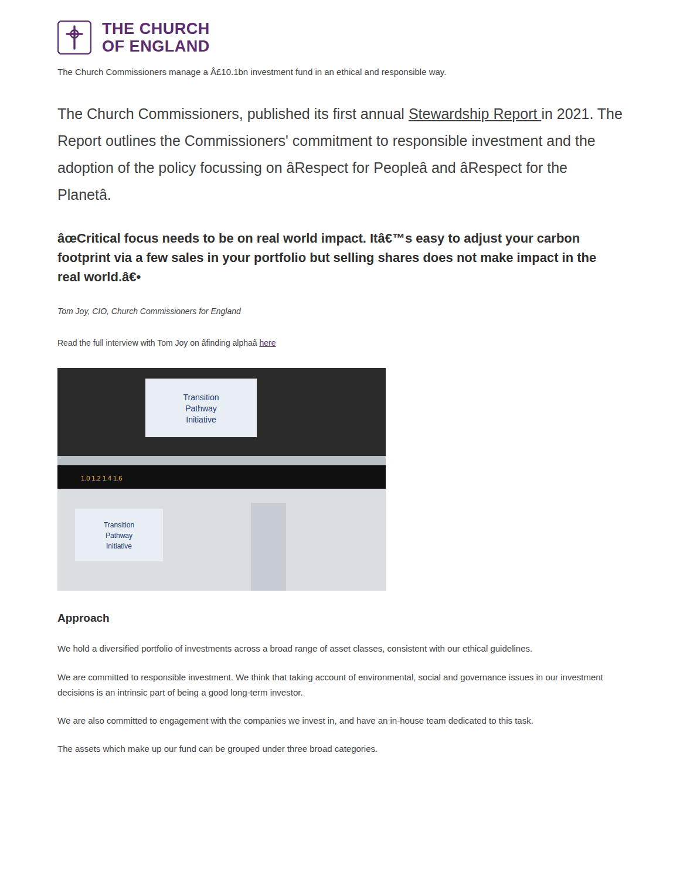The Church
of England
The Church Commissioners manage a Â£10.1bn investment fund in an ethical and responsible way.
The Church Commissioners, published its first annual Stewardship Report in 2021. The Report outlines the Commissioners' commitment to responsible investment and the adoption of the policy focussing on âRespect for Peopleâ and âRespect for the Planetâ.
âœCritical focus needs to be on real world impact. Itâ€™s easy to adjust your carbon footprint via a few sales in your portfolio but selling shares does not make impact in the real world.â€•
Tom Joy, CIO, Church Commissioners for England
Read the full interview with Tom Joy on âfinding alphaâ here
Approach
We hold a diversified portfolio of investments across a broad range of asset classes, consistent with our ethical guidelines.
We are committed to responsible investment. We think that taking account of environmental, social and governance issues in our investment decisions is an intrinsic part of being a good long-term investor.
We are also committed to engagement with the companies we invest in, and have an in-house team dedicated to this task.
The assets which make up our fund can be grouped under three broad categories.